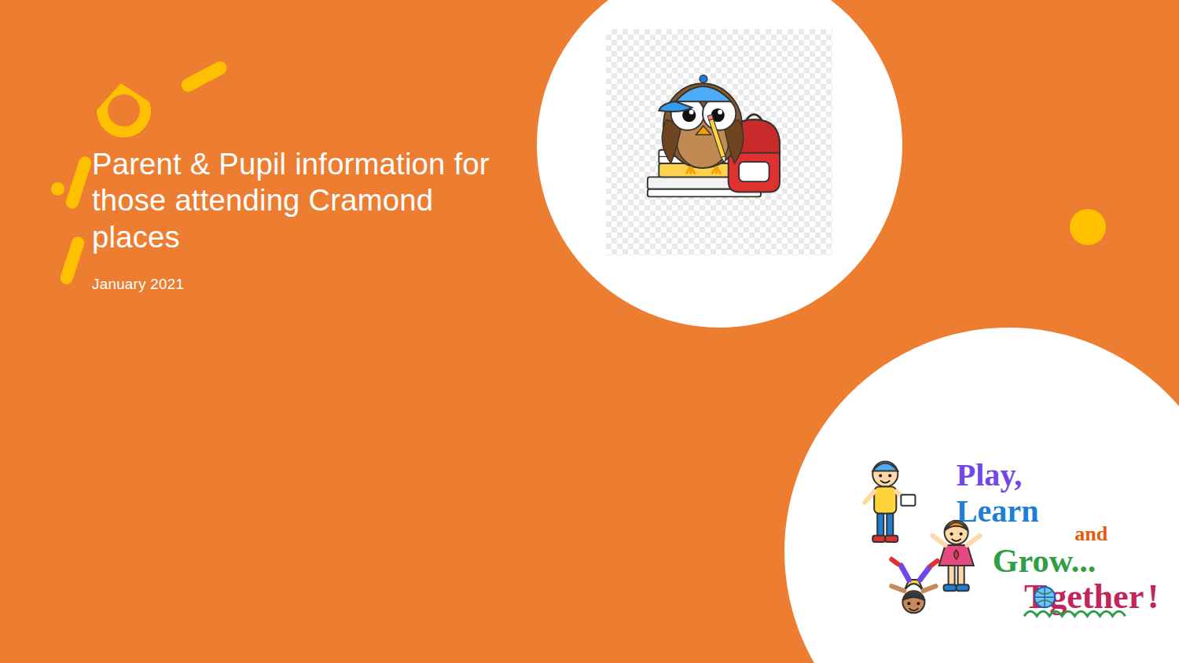Parent & Pupil information for those attending Cramond places
January 2021
Play, Learn and Grow... T gether !